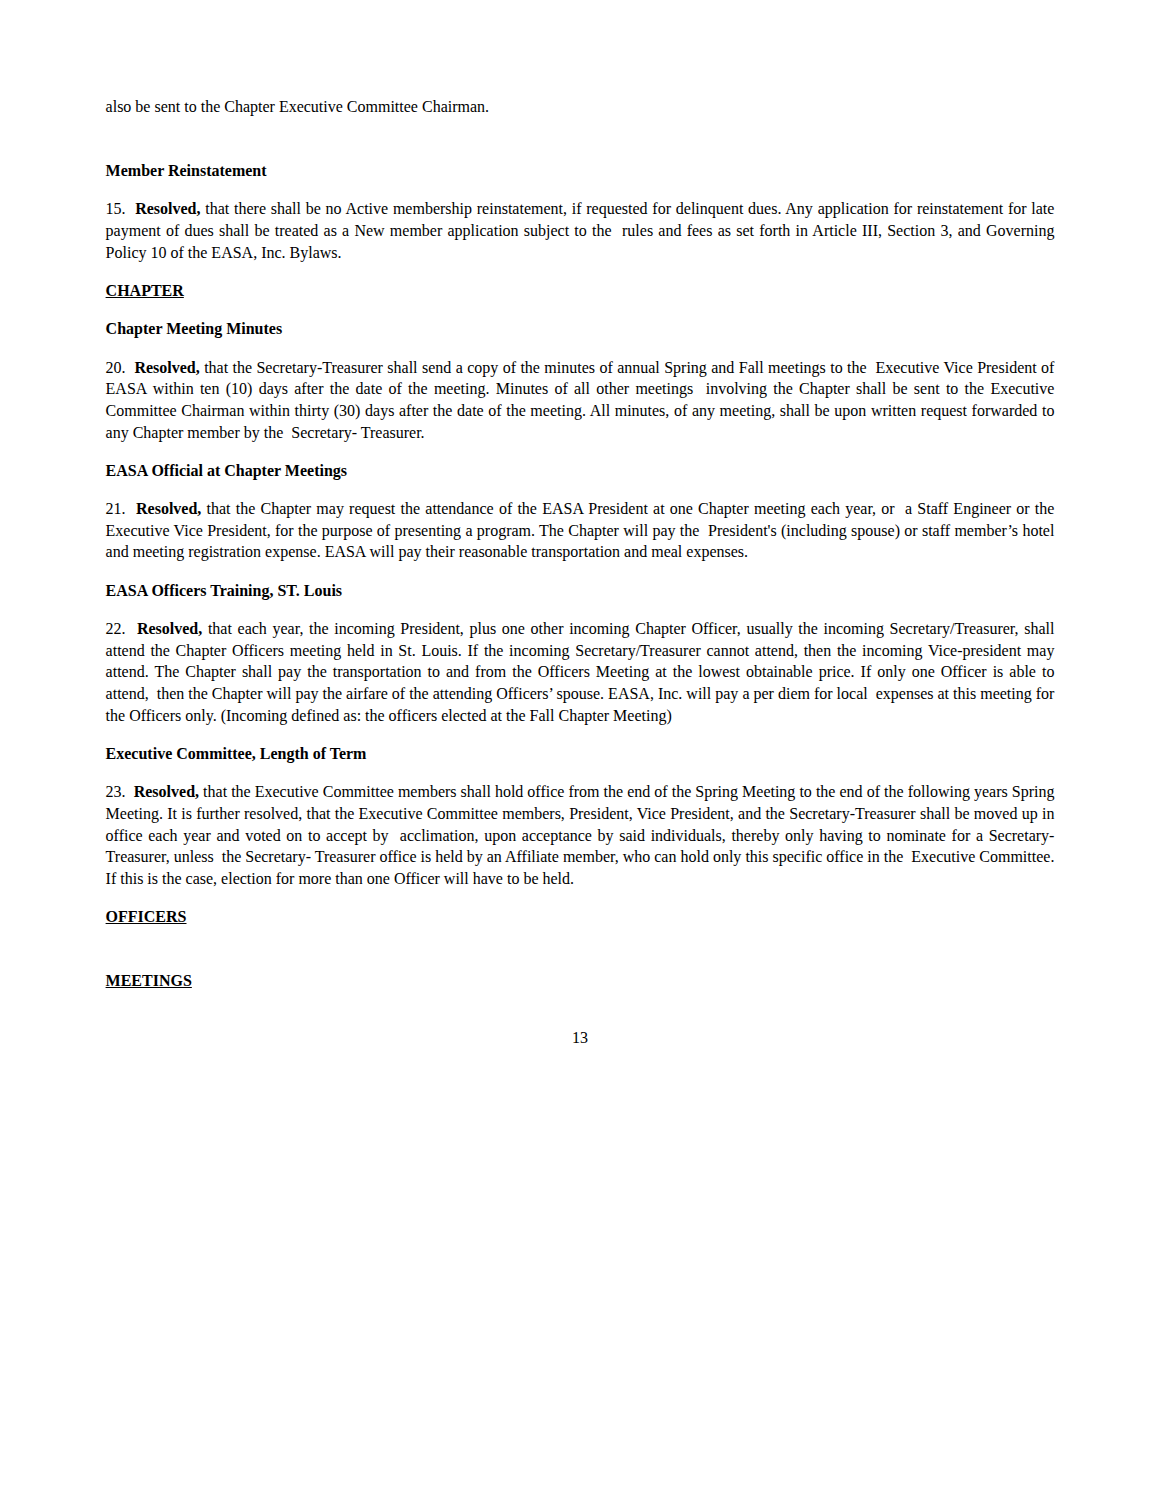also be sent to the Chapter Executive Committee Chairman.
Member Reinstatement
15. Resolved, that there shall be no Active membership reinstatement, if requested for delinquent dues. Any application for reinstatement for late payment of dues shall be treated as a New member application subject to the rules and fees as set forth in Article III, Section 3, and Governing Policy 10 of the EASA, Inc. Bylaws.
CHAPTER
Chapter Meeting Minutes
20. Resolved, that the Secretary-Treasurer shall send a copy of the minutes of annual Spring and Fall meetings to the Executive Vice President of EASA within ten (10) days after the date of the meeting. Minutes of all other meetings involving the Chapter shall be sent to the Executive Committee Chairman within thirty (30) days after the date of the meeting. All minutes, of any meeting, shall be upon written request forwarded to any Chapter member by the Secretary- Treasurer.
EASA Official at Chapter Meetings
21. Resolved, that the Chapter may request the attendance of the EASA President at one Chapter meeting each year, or a Staff Engineer or the Executive Vice President, for the purpose of presenting a program. The Chapter will pay the President's (including spouse) or staff member’s hotel and meeting registration expense. EASA will pay their reasonable transportation and meal expenses.
EASA Officers Training, ST. Louis
22. Resolved, that each year, the incoming President, plus one other incoming Chapter Officer, usually the incoming Secretary/Treasurer, shall attend the Chapter Officers meeting held in St. Louis. If the incoming Secretary/Treasurer cannot attend, then the incoming Vice-president may attend. The Chapter shall pay the transportation to and from the Officers Meeting at the lowest obtainable price. If only one Officer is able to attend, then the Chapter will pay the airfare of the attending Officers’ spouse. EASA, Inc. will pay a per diem for local expenses at this meeting for the Officers only. (Incoming defined as: the officers elected at the Fall Chapter Meeting)
Executive Committee, Length of Term
23. Resolved, that the Executive Committee members shall hold office from the end of the Spring Meeting to the end of the following years Spring Meeting. It is further resolved, that the Executive Committee members, President, Vice President, and the Secretary-Treasurer shall be moved up in office each year and voted on to accept by acclimation, upon acceptance by said individuals, thereby only having to nominate for a Secretary-Treasurer, unless the Secretary- Treasurer office is held by an Affiliate member, who can hold only this specific office in the Executive Committee. If this is the case, election for more than one Officer will have to be held.
OFFICERS
MEETINGS
13